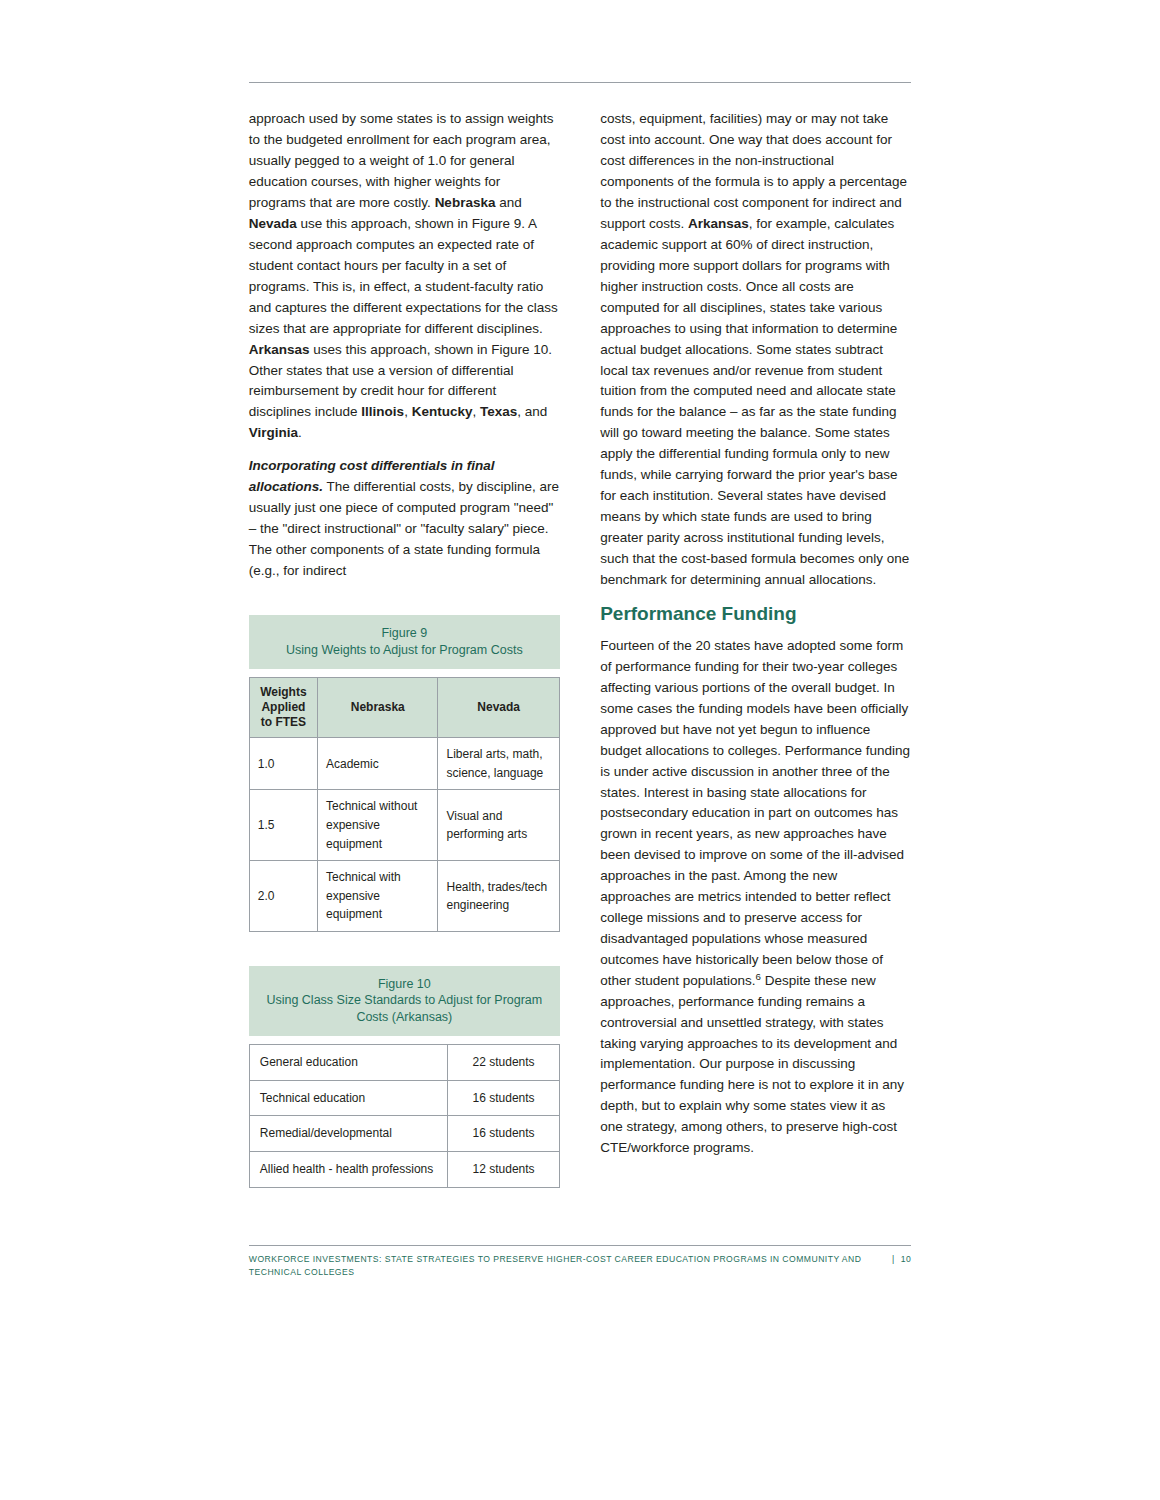approach used by some states is to assign weights to the budgeted enrollment for each program area, usually pegged to a weight of 1.0 for general education courses, with higher weights for programs that are more costly. Nebraska and Nevada use this approach, shown in Figure 9. A second approach computes an expected rate of student contact hours per faculty in a set of programs. This is, in effect, a student-faculty ratio and captures the different expectations for the class sizes that are appropriate for different disciplines. Arkansas uses this approach, shown in Figure 10. Other states that use a version of differential reimbursement by credit hour for different disciplines include Illinois, Kentucky, Texas, and Virginia.
Incorporating cost differentials in final allocations. The differential costs, by discipline, are usually just one piece of computed program "need" – the "direct instructional" or "faculty salary" piece. The other components of a state funding formula (e.g., for indirect
Figure 9 Using Weights to Adjust for Program Costs
| Weights Applied to FTES | Nebraska | Nevada |
| --- | --- | --- |
| 1.0 | Academic | Liberal arts, math, science, language |
| 1.5 | Technical without expensive equipment | Visual and performing arts |
| 2.0 | Technical with expensive equipment | Health, trades/tech engineering |
Figure 10 Using Class Size Standards to Adjust for Program Costs (Arkansas)
| General education | 22 students |
| Technical education | 16 students |
| Remedial/developmental | 16 students |
| Allied health - health professions | 12 students |
costs, equipment, facilities) may or may not take cost into account. One way that does account for cost differences in the non-instructional components of the formula is to apply a percentage to the instructional cost component for indirect and support costs. Arkansas, for example, calculates academic support at 60% of direct instruction, providing more support dollars for programs with higher instruction costs. Once all costs are computed for all disciplines, states take various approaches to using that information to determine actual budget allocations. Some states subtract local tax revenues and/or revenue from student tuition from the computed need and allocate state funds for the balance – as far as the state funding will go toward meeting the balance. Some states apply the differential funding formula only to new funds, while carrying forward the prior year's base for each institution. Several states have devised means by which state funds are used to bring greater parity across institutional funding levels, such that the cost-based formula becomes only one benchmark for determining annual allocations.
Performance Funding
Fourteen of the 20 states have adopted some form of performance funding for their two-year colleges affecting various portions of the overall budget. In some cases the funding models have been officially approved but have not yet begun to influence budget allocations to colleges. Performance funding is under active discussion in another three of the states. Interest in basing state allocations for postsecondary education in part on outcomes has grown in recent years, as new approaches have been devised to improve on some of the ill-advised approaches in the past. Among the new approaches are metrics intended to better reflect college missions and to preserve access for disadvantaged populations whose measured outcomes have historically been below those of other student populations.6 Despite these new approaches, performance funding remains a controversial and unsettled strategy, with states taking varying approaches to its development and implementation. Our purpose in discussing performance funding here is not to explore it in any depth, but to explain why some states view it as one strategy, among others, to preserve high-cost CTE/workforce programs.
Workforce Investments: State Strategies to Preserve Higher-Cost Career Education Programs in Community and Technical Colleges | 10